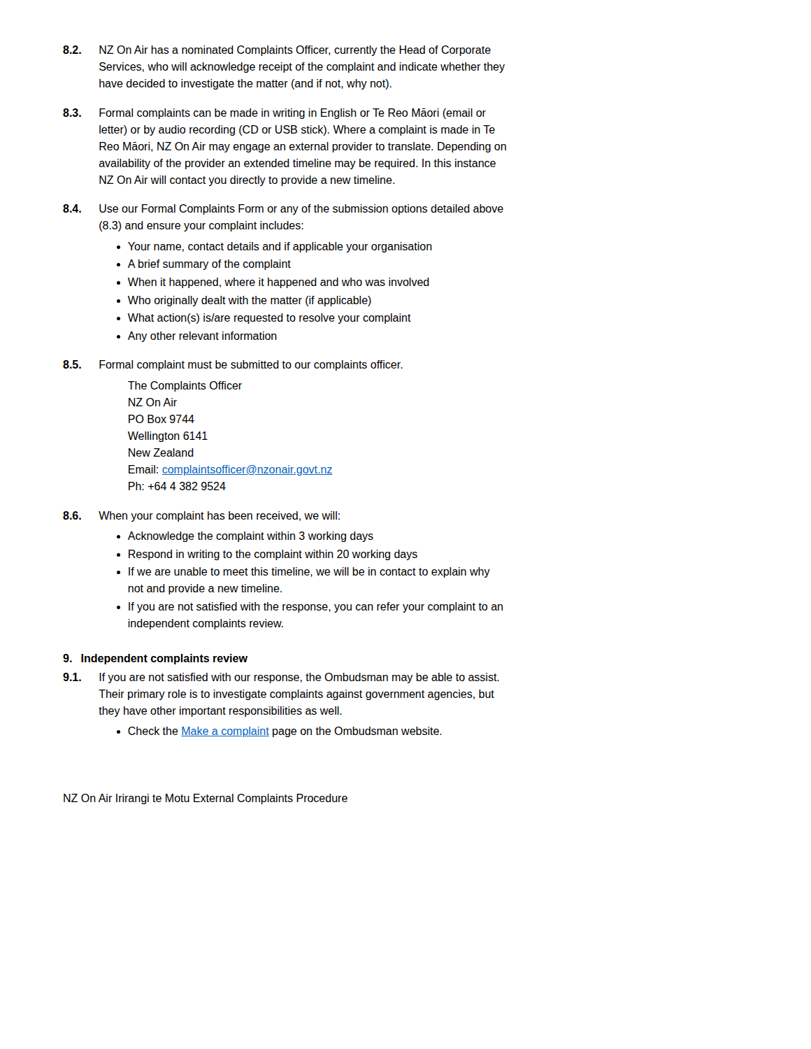8.2. NZ On Air has a nominated Complaints Officer, currently the Head of Corporate Services, who will acknowledge receipt of the complaint and indicate whether they have decided to investigate the matter (and if not, why not).
8.3. Formal complaints can be made in writing in English or Te Reo Māori (email or letter) or by audio recording (CD or USB stick). Where a complaint is made in Te Reo Māori, NZ On Air may engage an external provider to translate. Depending on availability of the provider an extended timeline may be required. In this instance NZ On Air will contact you directly to provide a new timeline.
8.4. Use our Formal Complaints Form or any of the submission options detailed above (8.3) and ensure your complaint includes:
Your name, contact details and if applicable your organisation
A brief summary of the complaint
When it happened, where it happened and who was involved
Who originally dealt with the matter (if applicable)
What action(s) is/are requested to resolve your complaint
Any other relevant information
8.5. Formal complaint must be submitted to our complaints officer.
The Complaints Officer
NZ On Air
PO Box 9744
Wellington 6141
New Zealand
Email: complaintsofficer@nzonair.govt.nz
Ph: +64 4 382 9524
8.6. When your complaint has been received, we will:
Acknowledge the complaint within 3 working days
Respond in writing to the complaint within 20 working days
If we are unable to meet this timeline, we will be in contact to explain why not and provide a new timeline.
If you are not satisfied with the response, you can refer your complaint to an independent complaints review.
9. Independent complaints review
9.1. If you are not satisfied with our response, the Ombudsman may be able to assist. Their primary role is to investigate complaints against government agencies, but they have other important responsibilities as well.
Check the Make a complaint page on the Ombudsman website.
NZ On Air Irirangi te Motu External Complaints Procedure